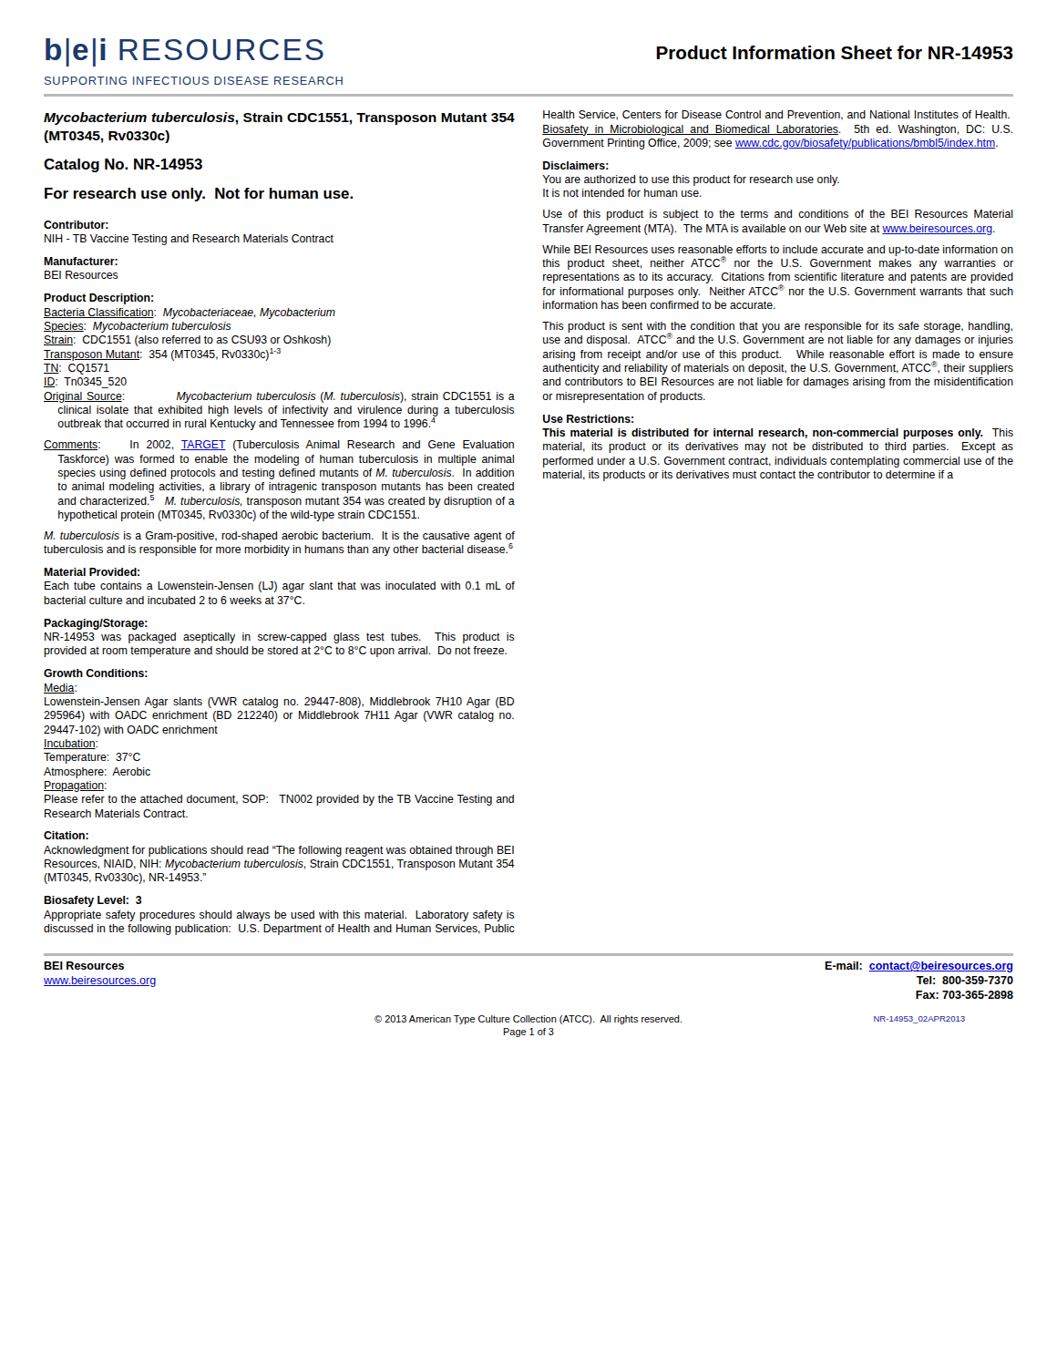b|e|i RESOURCES
SUPPORTING INFECTIOUS DISEASE RESEARCH
Product Information Sheet for NR-14953
Mycobacterium tuberculosis, Strain CDC1551, Transposon Mutant 354 (MT0345, Rv0330c)
Catalog No. NR-14953
For research use only. Not for human use.
Contributor:
NIH - TB Vaccine Testing and Research Materials Contract
Manufacturer:
BEI Resources
Product Description:
Bacteria Classification: Mycobacteriaceae, Mycobacterium
Species: Mycobacterium tuberculosis
Strain: CDC1551 (also referred to as CSU93 or Oshkosh)
Transposon Mutant: 354 (MT0345, Rv0330c)1-3
TN: CQ1571
ID: Tn0345_520
Original Source: Mycobacterium tuberculosis (M. tuberculosis), strain CDC1551 is a clinical isolate that exhibited high levels of infectivity and virulence during a tuberculosis outbreak that occurred in rural Kentucky and Tennessee from 1994 to 1996.4
Comments: In 2002, TARGET (Tuberculosis Animal Research and Gene Evaluation Taskforce) was formed to enable the modeling of human tuberculosis in multiple animal species using defined protocols and testing defined mutants of M. tuberculosis. In addition to animal modeling activities, a library of intragenic transposon mutants has been created and characterized.5 M. tuberculosis, transposon mutant 354 was created by disruption of a hypothetical protein (MT0345, Rv0330c) of the wild-type strain CDC1551.
M. tuberculosis is a Gram-positive, rod-shaped aerobic bacterium. It is the causative agent of tuberculosis and is responsible for more morbidity in humans than any other bacterial disease.6
Material Provided:
Each tube contains a Lowenstein-Jensen (LJ) agar slant that was inoculated with 0.1 mL of bacterial culture and incubated 2 to 6 weeks at 37°C.
Packaging/Storage:
NR-14953 was packaged aseptically in screw-capped glass test tubes. This product is provided at room temperature and should be stored at 2°C to 8°C upon arrival. Do not freeze.
Growth Conditions:
Media:
Lowenstein-Jensen Agar slants (VWR catalog no. 29447-808), Middlebrook 7H10 Agar (BD 295964) with OADC enrichment (BD 212240) or Middlebrook 7H11 Agar (VWR catalog no. 29447-102) with OADC enrichment
Incubation:
Temperature: 37°C
Atmosphere: Aerobic
Propagation:
Please refer to the attached document, SOP: TN002 provided by the TB Vaccine Testing and Research Materials Contract.
Citation:
Acknowledgment for publications should read “The following reagent was obtained through BEI Resources, NIAID, NIH: Mycobacterium tuberculosis, Strain CDC1551, Transposon Mutant 354 (MT0345, Rv0330c), NR-14953.”
Biosafety Level: 3
Appropriate safety procedures should always be used with this material. Laboratory safety is discussed in the following publication: U.S. Department of Health and Human Services, Public Health Service, Centers for Disease Control and Prevention, and National Institutes of Health. Biosafety in Microbiological and Biomedical Laboratories. 5th ed. Washington, DC: U.S. Government Printing Office, 2009; see www.cdc.gov/biosafety/publications/bmbl5/index.htm.
Disclaimers:
You are authorized to use this product for research use only.
It is not intended for human use.
Use of this product is subject to the terms and conditions of the BEI Resources Material Transfer Agreement (MTA). The MTA is available on our Web site at www.beiresources.org.
While BEI Resources uses reasonable efforts to include accurate and up-to-date information on this product sheet, neither ATCC® nor the U.S. Government makes any warranties or representations as to its accuracy. Citations from scientific literature and patents are provided for informational purposes only. Neither ATCC® nor the U.S. Government warrants that such information has been confirmed to be accurate.
This product is sent with the condition that you are responsible for its safe storage, handling, use and disposal. ATCC® and the U.S. Government are not liable for any damages or injuries arising from receipt and/or use of this product. While reasonable effort is made to ensure authenticity and reliability of materials on deposit, the U.S. Government, ATCC®, their suppliers and contributors to BEI Resources are not liable for damages arising from the misidentification or misrepresentation of products.
Use Restrictions:
This material is distributed for internal research, non-commercial purposes only. This material, its product or its derivatives may not be distributed to third parties. Except as performed under a U.S. Government contract, individuals contemplating commercial use of the material, its products or its derivatives must contact the contributor to determine if a
BEI Resources
E-mail: contact@beiresources.org
www.beiresources.org
Tel: 800-359-7370
Fax: 703-365-2898
NR-14953_02APR2013 © 2013 American Type Culture Collection (ATCC). All rights reserved.
Page 1 of 3